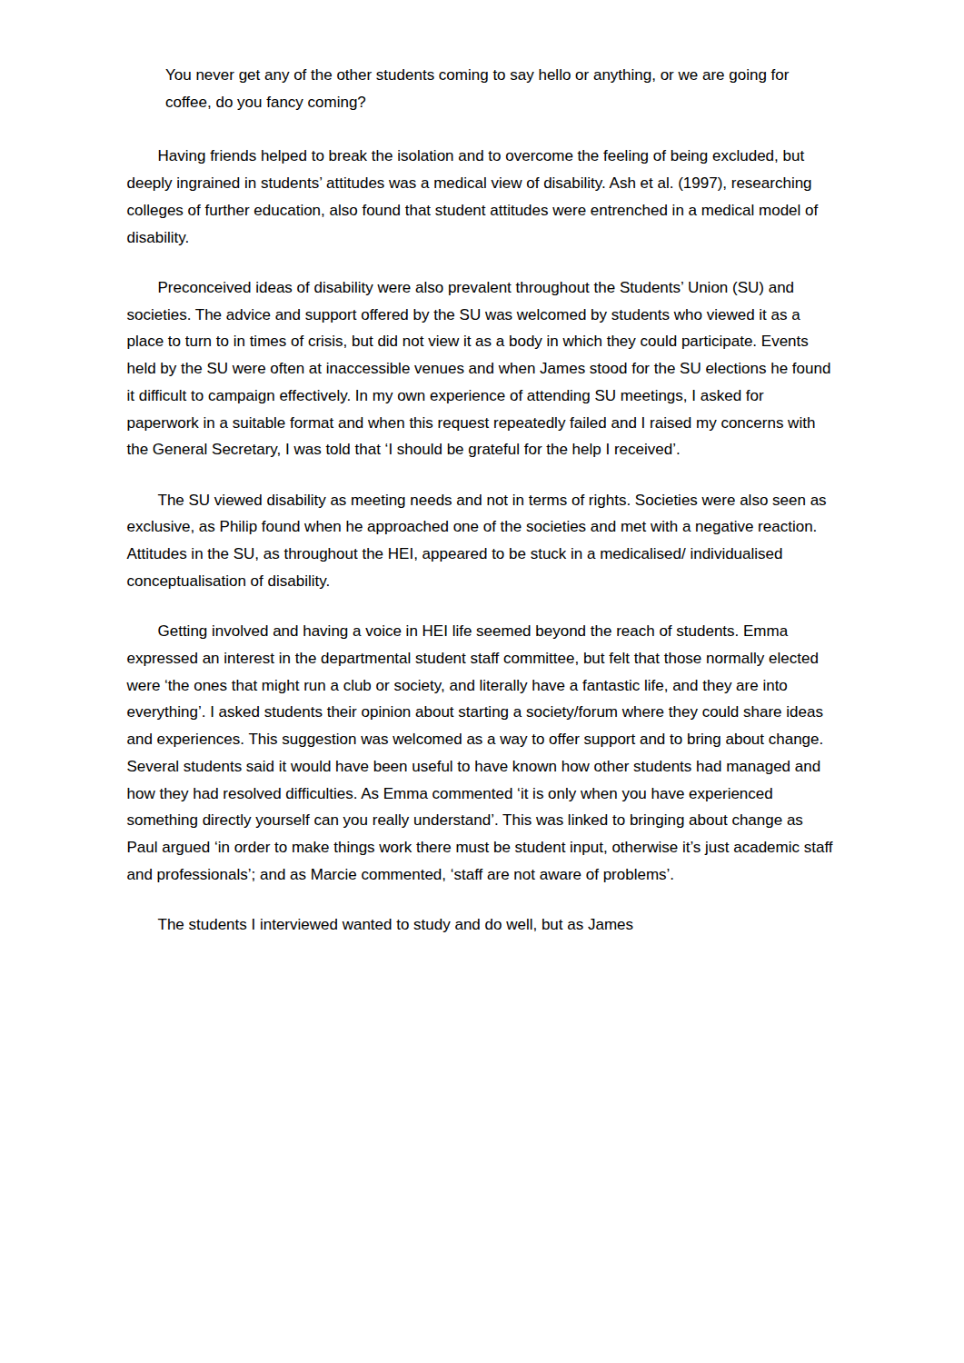You never get any of the other students coming to say hello or anything, or we are going for coffee, do you fancy coming?
Having friends helped to break the isolation and to overcome the feeling of being excluded, but deeply ingrained in students’ attitudes was a medical view of disability. Ash et al. (1997), researching colleges of further education, also found that student attitudes were entrenched in a medical model of disability.
Preconceived ideas of disability were also prevalent throughout the Students’ Union (SU) and societies. The advice and support offered by the SU was welcomed by students who viewed it as a place to turn to in times of crisis, but did not view it as a body in which they could participate. Events held by the SU were often at inaccessible venues and when James stood for the SU elections he found it difficult to campaign effectively. In my own experience of attending SU meetings, I asked for paperwork in a suitable format and when this request repeatedly failed and I raised my concerns with the General Secretary, I was told that ‘I should be grateful for the help I received’.
The SU viewed disability as meeting needs and not in terms of rights. Societies were also seen as exclusive, as Philip found when he approached one of the societies and met with a negative reaction. Attitudes in the SU, as throughout the HEI, appeared to be stuck in a medicalised/ individualised conceptualisation of disability.
Getting involved and having a voice in HEI life seemed beyond the reach of students. Emma expressed an interest in the departmental student staff committee, but felt that those normally elected were ‘the ones that might run a club or society, and literally have a fantastic life, and they are into everything’. I asked students their opinion about starting a society/forum where they could share ideas and experiences. This suggestion was welcomed as a way to offer support and to bring about change. Several students said it would have been useful to have known how other students had managed and how they had resolved difficulties. As Emma commented ‘it is only when you have experienced something directly yourself can you really understand’. This was linked to bringing about change as Paul argued ‘in order to make things work there must be student input, otherwise it’s just academic staff and professionals’; and as Marcie commented, ‘staff are not aware of problems’.
The students I interviewed wanted to study and do well, but as James